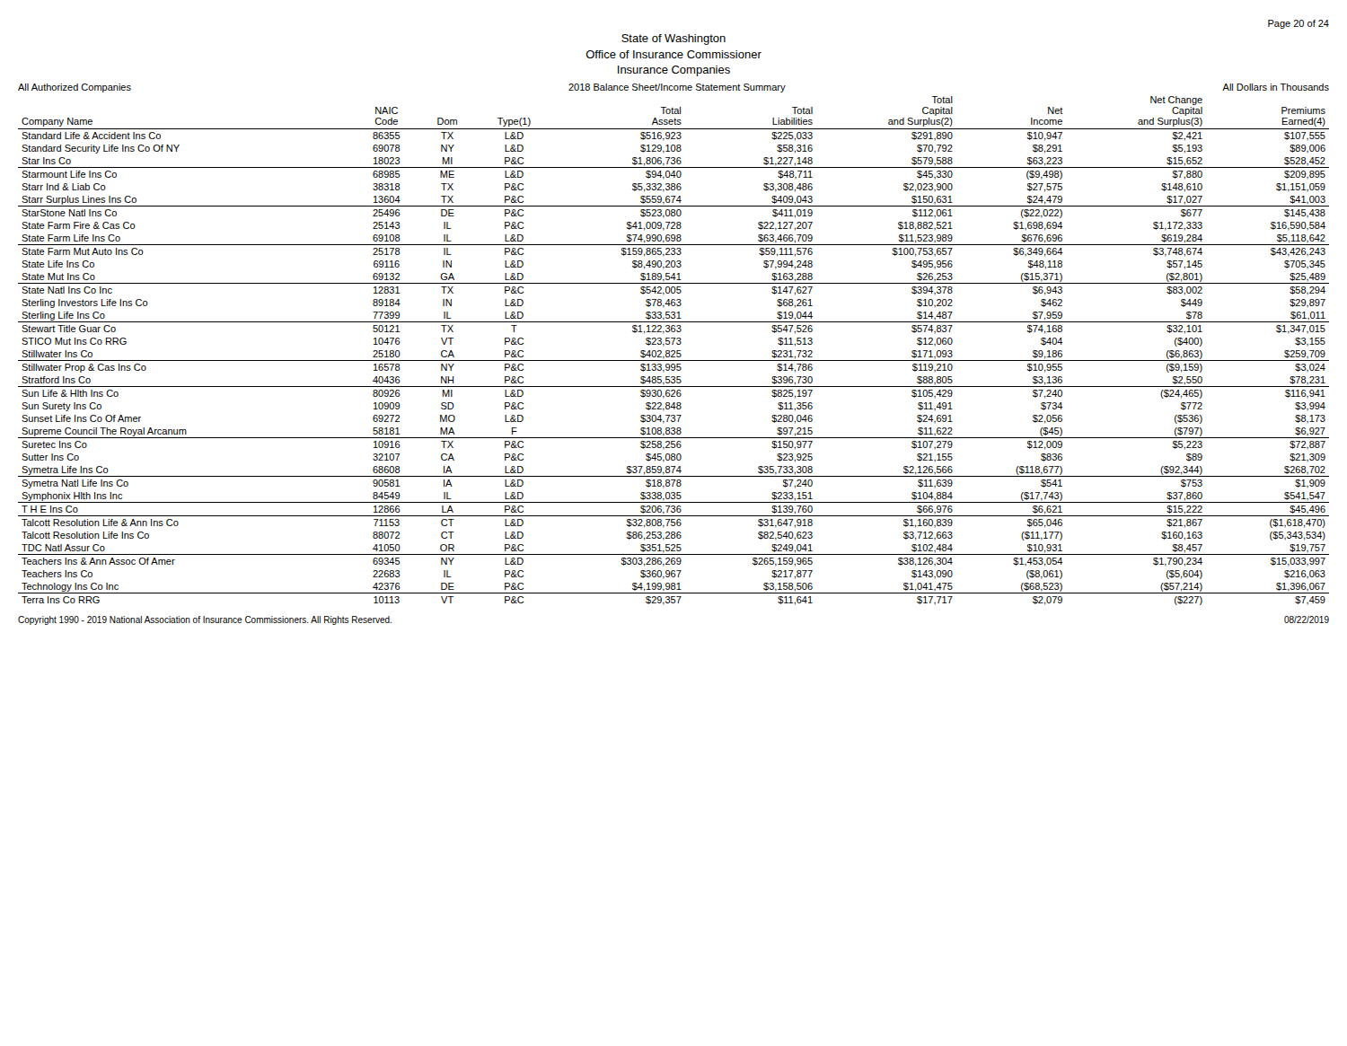Page 20 of 24
State of Washington
Office of Insurance Commissioner
Insurance Companies
All Authorized Companies All Dollars in Thousands
2018 Balance Sheet/Income Statement Summary
| Company Name | NAIC Code | Dom | Type(1) | Total Assets | Total Liabilities | Total Capital and Surplus(2) | Net Income | Net Change Capital and Surplus(3) | Premiums Earned(4) |
| --- | --- | --- | --- | --- | --- | --- | --- | --- | --- |
| Standard Life & Accident Ins Co | 86355 | TX | L&D | $516,923 | $225,033 | $291,890 | $10,947 | $2,421 | $107,555 |
| Standard Security Life Ins Co Of NY | 69078 | NY | L&D | $129,108 | $58,316 | $70,792 | $8,291 | $5,193 | $89,006 |
| Star Ins Co | 18023 | MI | P&C | $1,806,736 | $1,227,148 | $579,588 | $63,223 | $15,652 | $528,452 |
| Starmount Life Ins Co | 68985 | ME | L&D | $94,040 | $48,711 | $45,330 | ($9,498) | $7,880 | $209,895 |
| Starr Ind & Liab Co | 38318 | TX | P&C | $5,332,386 | $3,308,486 | $2,023,900 | $27,575 | $148,610 | $1,151,059 |
| Starr Surplus Lines Ins Co | 13604 | TX | P&C | $559,674 | $409,043 | $150,631 | $24,479 | $17,027 | $41,003 |
| StarStone Natl Ins Co | 25496 | DE | P&C | $523,080 | $411,019 | $112,061 | ($22,022) | $677 | $145,438 |
| State Farm Fire & Cas Co | 25143 | IL | P&C | $41,009,728 | $22,127,207 | $18,882,521 | $1,698,694 | $1,172,333 | $16,590,584 |
| State Farm Life Ins Co | 69108 | IL | L&D | $74,990,698 | $63,466,709 | $11,523,989 | $676,696 | $619,284 | $5,118,642 |
| State Farm Mut Auto Ins Co | 25178 | IL | P&C | $159,865,233 | $59,111,576 | $100,753,657 | $6,349,664 | $3,748,674 | $43,426,243 |
| State Life Ins Co | 69116 | IN | L&D | $8,490,203 | $7,994,248 | $495,956 | $48,118 | $57,145 | $705,345 |
| State Mut Ins Co | 69132 | GA | L&D | $189,541 | $163,288 | $26,253 | ($15,371) | ($2,801) | $25,489 |
| State Natl Ins Co Inc | 12831 | TX | P&C | $542,005 | $147,627 | $394,378 | $6,943 | $83,002 | $58,294 |
| Sterling Investors Life Ins Co | 89184 | IN | L&D | $78,463 | $68,261 | $10,202 | $462 | $449 | $29,897 |
| Sterling Life Ins Co | 77399 | IL | L&D | $33,531 | $19,044 | $14,487 | $7,959 | $78 | $61,011 |
| Stewart Title Guar Co | 50121 | TX | T | $1,122,363 | $547,526 | $574,837 | $74,168 | $32,101 | $1,347,015 |
| STICO Mut Ins Co RRG | 10476 | VT | P&C | $23,573 | $11,513 | $12,060 | $404 | ($400) | $3,155 |
| Stillwater Ins Co | 25180 | CA | P&C | $402,825 | $231,732 | $171,093 | $9,186 | ($6,863) | $259,709 |
| Stillwater Prop & Cas Ins Co | 16578 | NY | P&C | $133,995 | $14,786 | $119,210 | $10,955 | ($9,159) | $3,024 |
| Stratford Ins Co | 40436 | NH | P&C | $485,535 | $396,730 | $88,805 | $3,136 | $2,550 | $78,231 |
| Sun Life & Hlth Ins Co | 80926 | MI | L&D | $930,626 | $825,197 | $105,429 | $7,240 | ($24,465) | $116,941 |
| Sun Surety Ins Co | 10909 | SD | P&C | $22,848 | $11,356 | $11,491 | $734 | $772 | $3,994 |
| Sunset Life Ins Co Of Amer | 69272 | MO | L&D | $304,737 | $280,046 | $24,691 | $2,056 | ($536) | $8,173 |
| Supreme Council The Royal Arcanum | 58181 | MA | F | $108,838 | $97,215 | $11,622 | ($45) | ($797) | $6,927 |
| Suretec Ins Co | 10916 | TX | P&C | $258,256 | $150,977 | $107,279 | $12,009 | $5,223 | $72,887 |
| Sutter Ins Co | 32107 | CA | P&C | $45,080 | $23,925 | $21,155 | $836 | $89 | $21,309 |
| Symetra Life Ins Co | 68608 | IA | L&D | $37,859,874 | $35,733,308 | $2,126,566 | ($118,677) | ($92,344) | $268,702 |
| Symetra Natl Life Ins Co | 90581 | IA | L&D | $18,878 | $7,240 | $11,639 | $541 | $753 | $1,909 |
| Symphonix Hlth Ins Inc | 84549 | IL | L&D | $338,035 | $233,151 | $104,884 | ($17,743) | $37,860 | $541,547 |
| T H E Ins Co | 12866 | LA | P&C | $206,736 | $139,760 | $66,976 | $6,621 | $15,222 | $45,496 |
| Talcott Resolution Life & Ann Ins Co | 71153 | CT | L&D | $32,808,756 | $31,647,918 | $1,160,839 | $65,046 | $21,867 | ($1,618,470) |
| Talcott Resolution Life Ins Co | 88072 | CT | L&D | $86,253,286 | $82,540,623 | $3,712,663 | ($11,177) | $160,163 | ($5,343,534) |
| TDC Natl Assur Co | 41050 | OR | P&C | $351,525 | $249,041 | $102,484 | $10,931 | $8,457 | $19,757 |
| Teachers Ins & Ann Assoc Of Amer | 69345 | NY | L&D | $303,286,269 | $265,159,965 | $38,126,304 | $1,453,054 | $1,790,234 | $15,033,997 |
| Teachers Ins Co | 22683 | IL | P&C | $360,967 | $217,877 | $143,090 | ($8,061) | ($5,604) | $216,063 |
| Technology Ins Co Inc | 42376 | DE | P&C | $4,199,981 | $3,158,506 | $1,041,475 | ($68,523) | ($57,214) | $1,396,067 |
| Terra Ins Co RRG | 10113 | VT | P&C | $29,357 | $11,641 | $17,717 | $2,079 | ($227) | $7,459 |
Copyright 1990 - 2019 National Association of Insurance Commissioners. All Rights Reserved. 08/22/2019